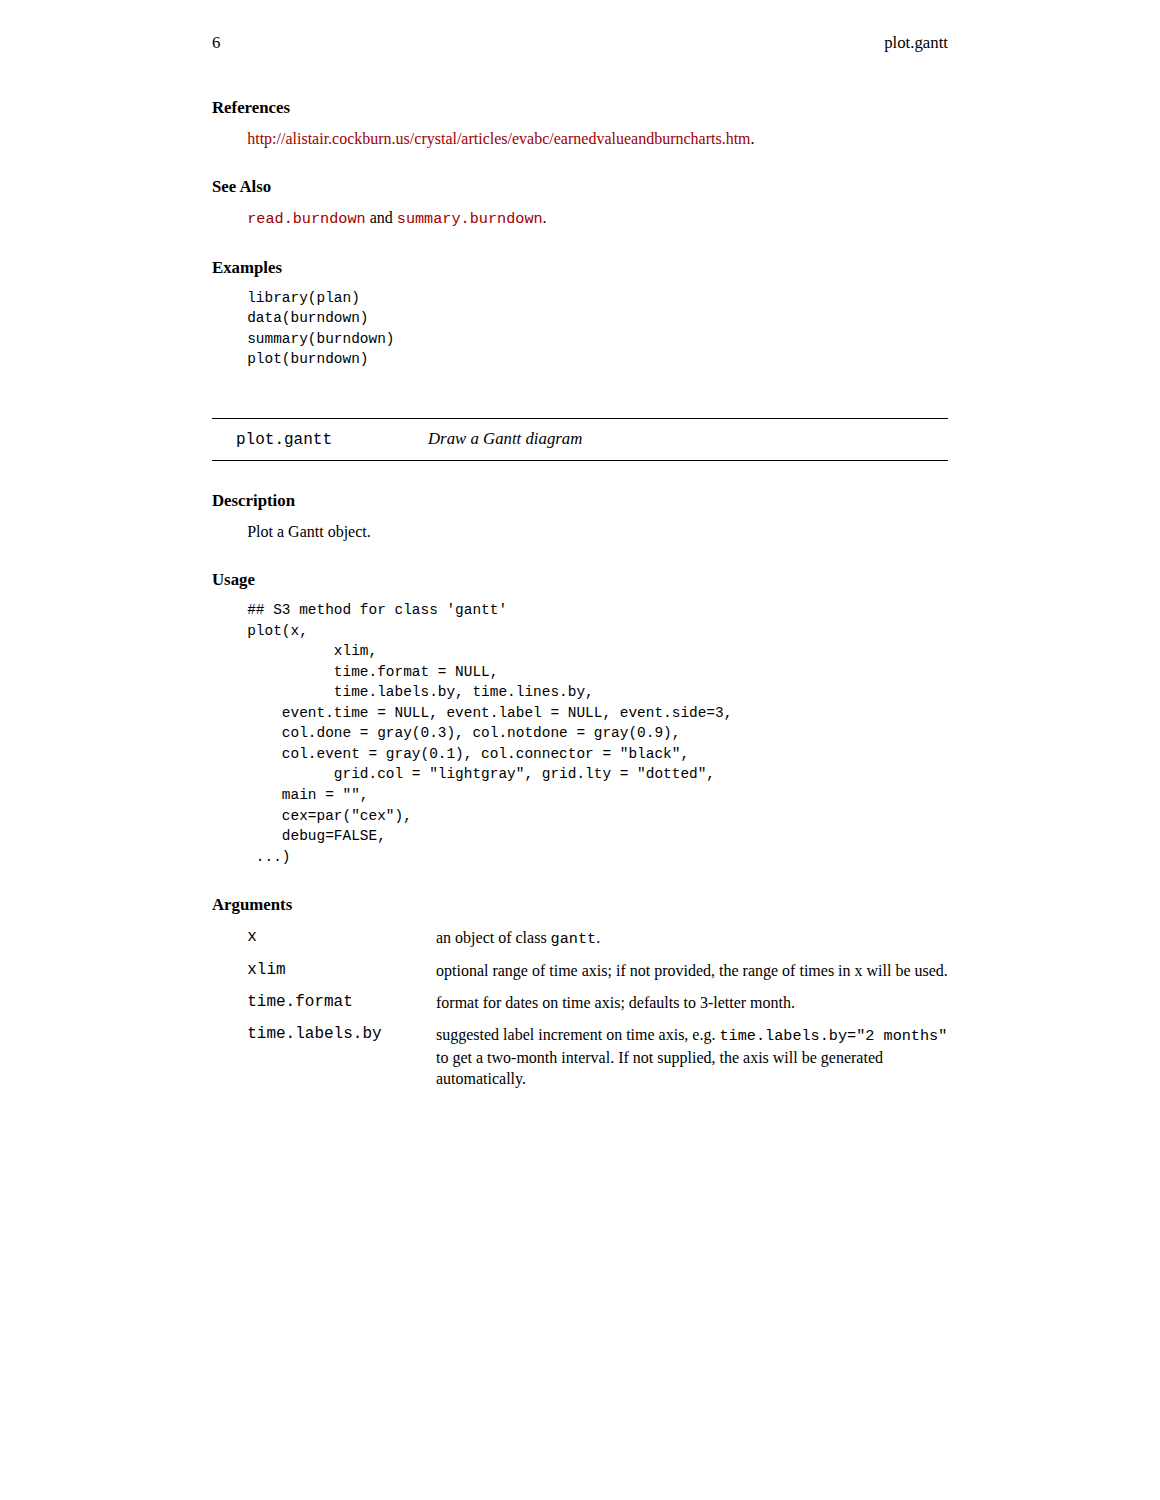6 plot.gantt
References
http://alistair.cockburn.us/crystal/articles/evabc/earnedvalueandburncharts.htm.
See Also
read.burndown and summary.burndown.
Examples
library(plan)
data(burndown)
summary(burndown)
plot(burndown)
plot.gantt Draw a Gantt diagram
Description
Plot a Gantt object.
Usage
## S3 method for class 'gantt'
plot(x,
          xlim,
          time.format = NULL,
          time.labels.by, time.lines.by,
    event.time = NULL, event.label = NULL, event.side=3,
    col.done = gray(0.3), col.notdone = gray(0.9),
    col.event = gray(0.1), col.connector = "black",
          grid.col = "lightgray", grid.lty = "dotted",
    main = "",
    cex=par("cex"),
    debug=FALSE,
 ...)
Arguments
x
an object of class gantt.
xlim
optional range of time axis; if not provided, the range of times in x will be used.
time.format
format for dates on time axis; defaults to 3-letter month.
time.labels.by
suggested label increment on time axis, e.g. time.labels.by="2 months" to get a two-month interval. If not supplied, the axis will be generated automatically.